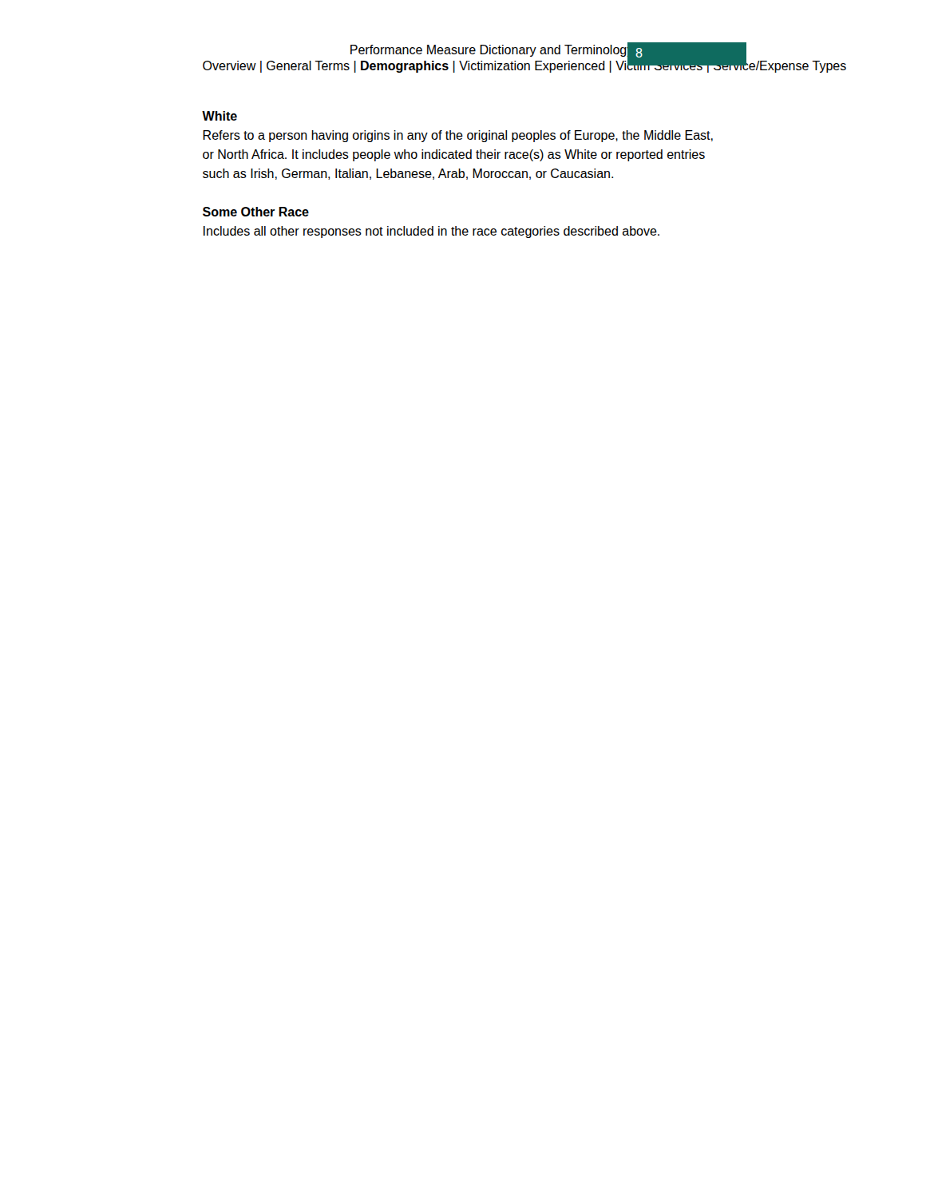8
Performance Measure Dictionary and Terminology Resource
Overview | General Terms | Demographics | Victimization Experienced | Victim Services | Service/Expense Types
White
Refers to a person having origins in any of the original peoples of Europe, the Middle East, or North Africa. It includes people who indicated their race(s) as White or reported entries such as Irish, German, Italian, Lebanese, Arab, Moroccan, or Caucasian.
Some Other Race
Includes all other responses not included in the race categories described above.